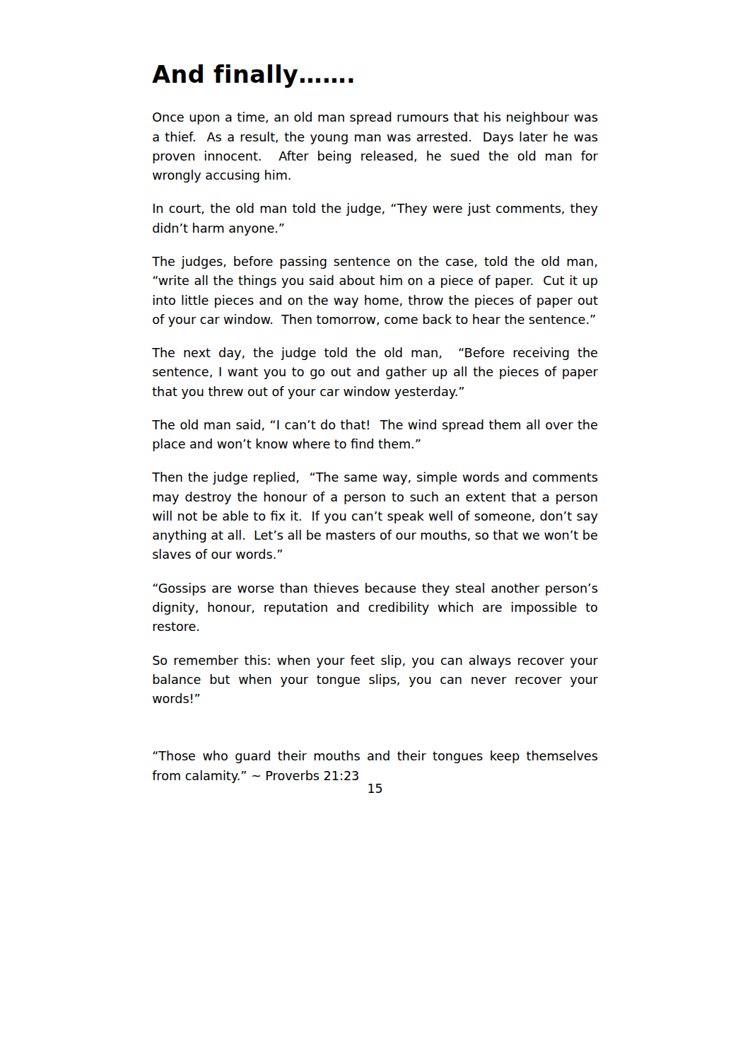And finally…….
Once upon a time, an old man spread rumours that his neighbour was a thief. As a result, the young man was arrested. Days later he was proven innocent. After being released, he sued the old man for wrongly accusing him.
In court, the old man told the judge, “They were just comments, they didn’t harm anyone.”
The judges, before passing sentence on the case, told the old man, “write all the things you said about him on a piece of paper. Cut it up into little pieces and on the way home, throw the pieces of paper out of your car window. Then tomorrow, come back to hear the sentence.”
The next day, the judge told the old man, “Before receiving the sentence, I want you to go out and gather up all the pieces of paper that you threw out of your car window yesterday.”
The old man said, “I can’t do that! The wind spread them all over the place and won’t know where to find them.”
Then the judge replied, “The same way, simple words and comments may destroy the honour of a person to such an extent that a person will not be able to fix it. If you can’t speak well of someone, don’t say anything at all. Let’s all be masters of our mouths, so that we won’t be slaves of our words.”
“Gossips are worse than thieves because they steal another person’s dignity, honour, reputation and credibility which are impossible to restore.
So remember this: when your feet slip, you can always recover your balance but when your tongue slips, you can never recover your words!”
“Those who guard their mouths and their tongues keep themselves from calamity.” ~ Proverbs 21:23
15